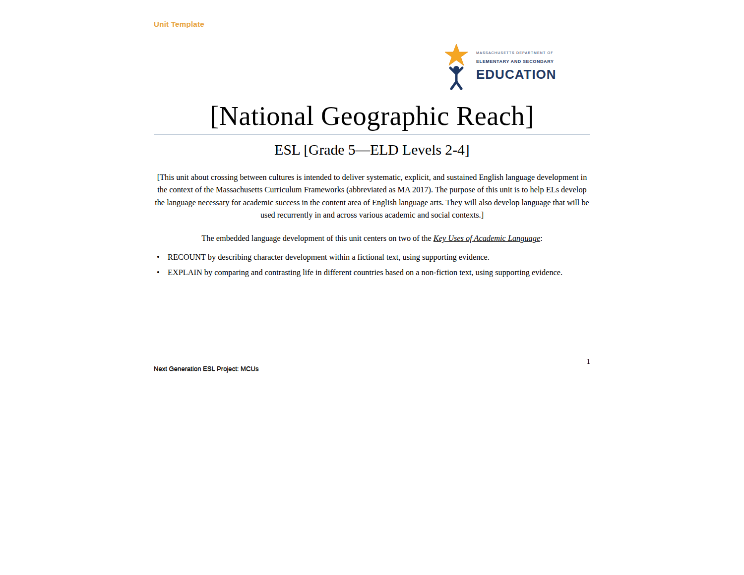Unit Template
MASSACHUSETTS DEPARTMENT OF ELEMENTARY AND SECONDARY EDUCATION
[National Geographic Reach]
ESL [Grade 5—ELD Levels 2-4]
[This unit about crossing between cultures is intended to deliver systematic, explicit, and sustained English language development in the context of the Massachusetts Curriculum Frameworks (abbreviated as MA 2017). The purpose of this unit is to help ELs develop the language necessary for academic success in the content area of English language arts. They will also develop language that will be used recurrently in and across various academic and social contexts.]
The embedded language development of this unit centers on two of the Key Uses of Academic Language:
RECOUNT by describing character development within a fictional text, using supporting evidence.
EXPLAIN by comparing and contrasting life in different countries based on a non-fiction text, using supporting evidence.
Next Generation ESL Project: MCUs Next Generation ESL Project: MCUs 1